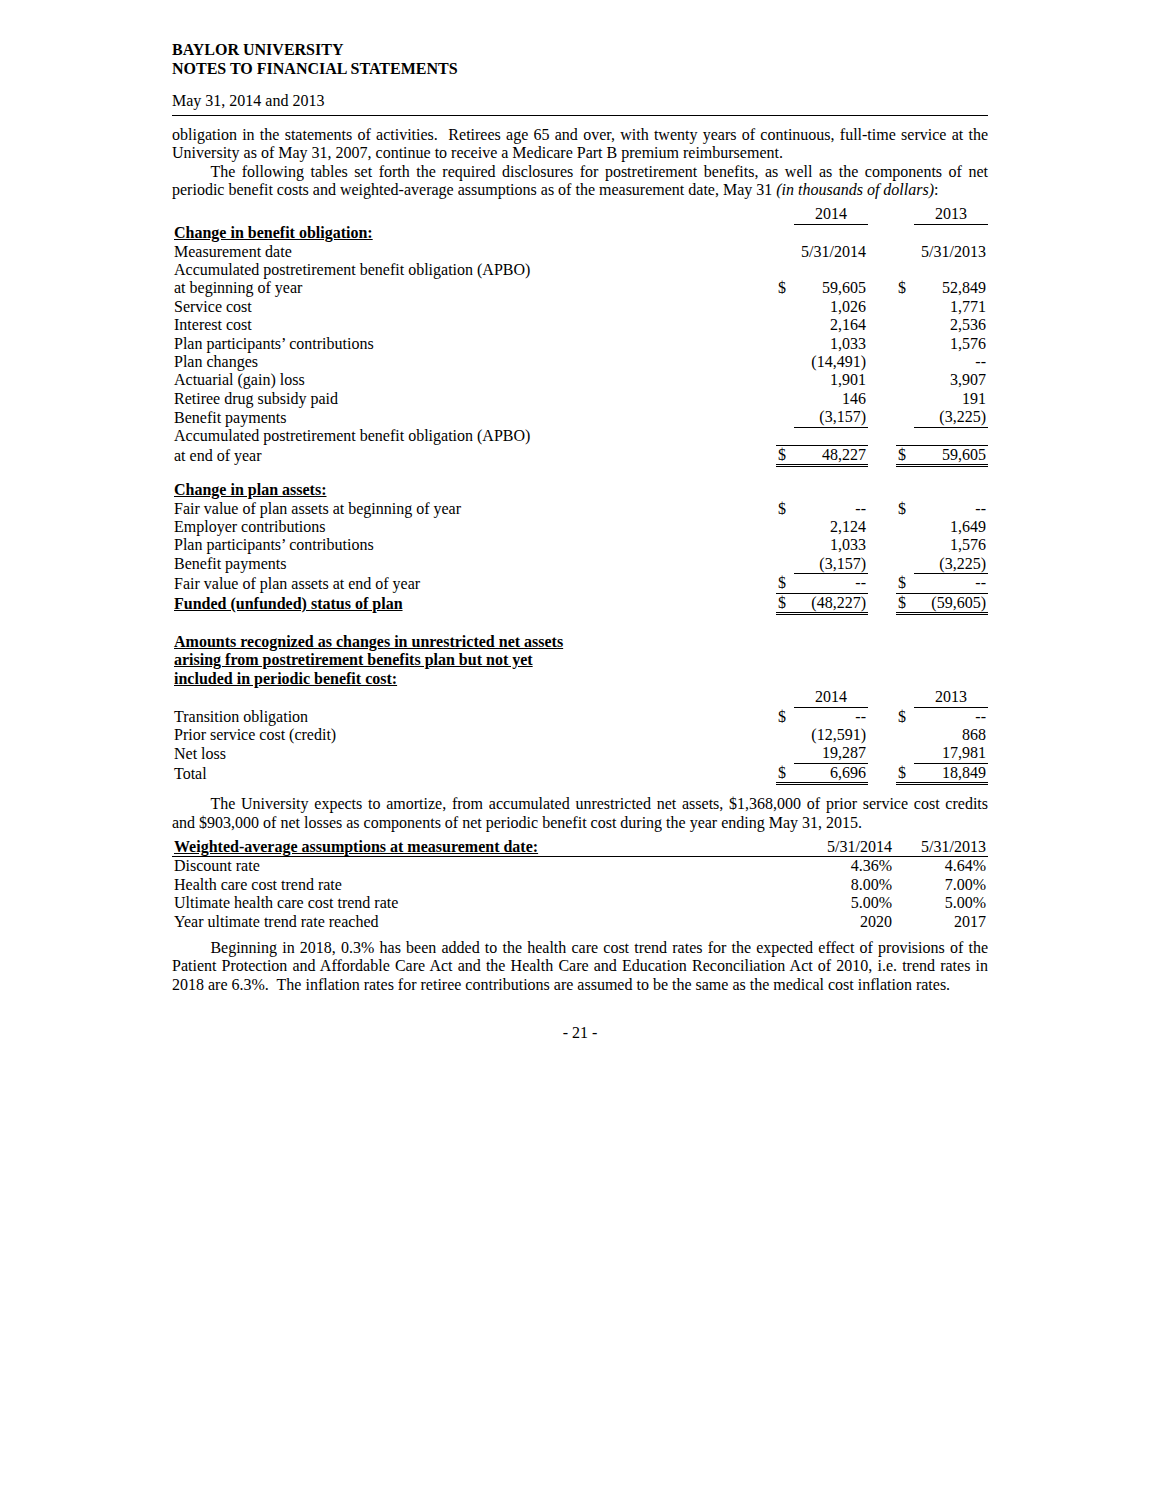BAYLOR UNIVERSITY
NOTES TO FINANCIAL STATEMENTS
May 31, 2014 and 2013
obligation in the statements of activities. Retirees age 65 and over, with twenty years of continuous, full-time service at the University as of May 31, 2007, continue to receive a Medicare Part B premium reimbursement.
The following tables set forth the required disclosures for postretirement benefits, as well as the components of net periodic benefit costs and weighted-average assumptions as of the measurement date, May 31 (in thousands of dollars):
| | | | 2014 | | | 2013 |
| Change in benefit obligation: | | | | | | |
| Measurement date | | | 5/31/2014 | | | 5/31/2013 |
| Accumulated postretirement benefit obligation (APBO) | | | | | | |
| at beginning of year | | $ | 59,605 | | $ | 52,849 |
| Service cost | | | 1,026 | | | 1,771 |
| Interest cost | | | 2,164 | | | 2,536 |
| Plan participants’ contributions | | | 1,033 | | | 1,576 |
| Plan changes | | | (14,491) | | | -- |
| Actuarial (gain) loss | | | 1,901 | | | 3,907 |
| Retiree drug subsidy paid | | | 146 | | | 191 |
| Benefit payments | | | (3,157) | | | (3,225) |
| Accumulated postretirement benefit obligation (APBO) | | | | | | |
| at end of year | | $ | 48,227 | | $ | 59,605 |
| Change in plan assets: | | | | | | |
| Fair value of plan assets at beginning of year | | $ | -- | | $ | -- |
| Employer contributions | | | 2,124 | | | 1,649 |
| Plan participants’ contributions | | | 1,033 | | | 1,576 |
| Benefit payments | | | (3,157) | | | (3,225) |
| Fair value of plan assets at end of year | | $ | -- | | $ | -- |
| Funded (unfunded) status of plan | | $ | (48,227) | | $ | (59,605) |
| Amounts recognized as changes in unrestricted net assets |
| arising from postretirement benefits plan but not yet |
| included in periodic benefit cost: |
| | | | 2014 | | | 2013 |
| Transition obligation | | $ | -- | | $ | -- |
| Prior service cost (credit) | | | (12,591) | | | 868 |
| Net loss | | | 19,287 | | | 17,981 |
| Total | | $ | 6,696 | | $ | 18,849 |
The University expects to amortize, from accumulated unrestricted net assets, $1,368,000 of prior service cost credits and $903,000 of net losses as components of net periodic benefit cost during the year ending May 31, 2015.
| Weighted-average assumptions at measurement date: | 5/31/2014 | 5/31/2013 |
| Discount rate | 4.36% | 4.64% |
| Health care cost trend rate | 8.00% | 7.00% |
| Ultimate health care cost trend rate | 5.00% | 5.00% |
| Year ultimate trend rate reached | 2020 | 2017 |
Beginning in 2018, 0.3% has been added to the health care cost trend rates for the expected effect of provisions of the Patient Protection and Affordable Care Act and the Health Care and Education Reconciliation Act of 2010, i.e. trend rates in 2018 are 6.3%. The inflation rates for retiree contributions are assumed to be the same as the medical cost inflation rates.
- 21 -